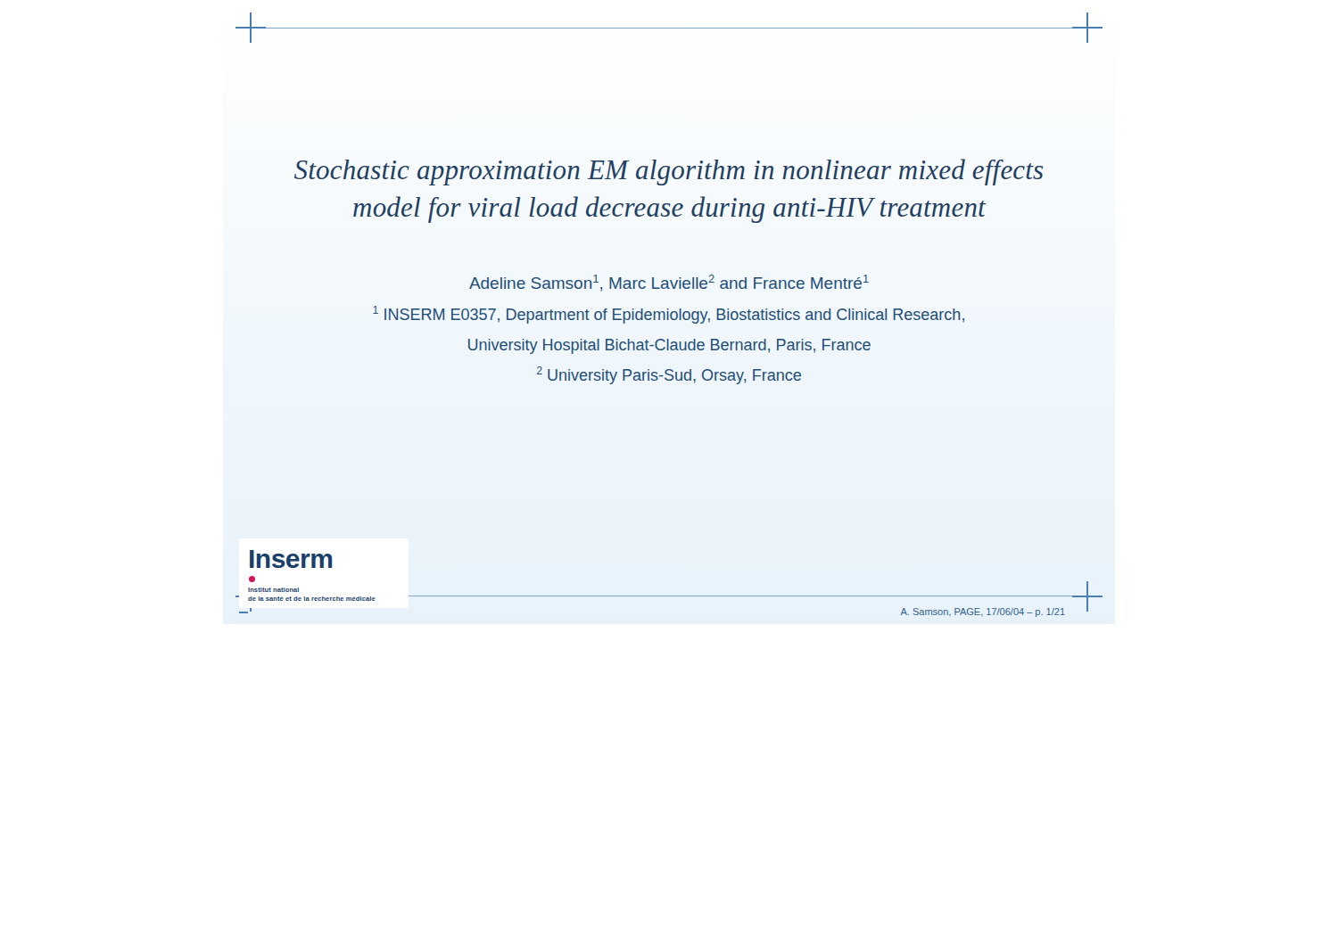Stochastic approximation EM algorithm in nonlinear mixed effects model for viral load decrease during anti-HIV treatment
Adeline Samson1, Marc Lavielle2 and France Mentré1
1 INSERM E0357, Department of Epidemiology, Biostatistics and Clinical Research,
University Hospital Bichat-Claude Bernard, Paris, France
2 University Paris-Sud, Orsay, France
Inserm
Institut national
de la santé et de la recherche médicale
A. Samson, PAGE, 17/06/04 – p. 1/21